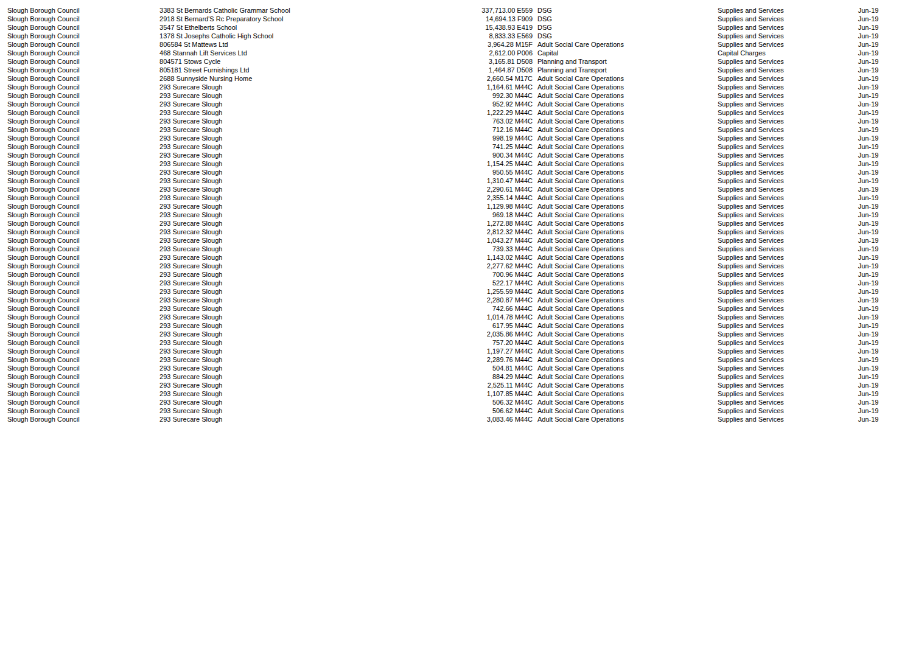| Slough Borough Council | 3383 St Bernards Catholic Grammar School | 337,713.00 E559 | DSG | Supplies and Services | Jun-19 |
| Slough Borough Council | 2918 St Bernard'S Rc Preparatory School | 14,694.13 F909 | DSG | Supplies and Services | Jun-19 |
| Slough Borough Council | 3547 St Ethelberts School | 15,438.93 E419 | DSG | Supplies and Services | Jun-19 |
| Slough Borough Council | 1378 St Josephs Catholic High School | 8,833.33 E569 | DSG | Supplies and Services | Jun-19 |
| Slough Borough Council | 806584 St Mattews Ltd | 3,964.28 M15F | Adult Social Care Operations | Supplies and Services | Jun-19 |
| Slough Borough Council | 468 Stannah Lift Services Ltd | 2,612.00 P006 | Capital | Capital Charges | Jun-19 |
| Slough Borough Council | 804571 Stows Cycle | 3,165.81 D508 | Planning and Transport | Supplies and Services | Jun-19 |
| Slough Borough Council | 805181 Street Furnishings Ltd | 1,464.87 D508 | Planning and Transport | Supplies and Services | Jun-19 |
| Slough Borough Council | 2688 Sunnyside Nursing Home | 2,660.54 M17C | Adult Social Care Operations | Supplies and Services | Jun-19 |
| Slough Borough Council | 293 Surecare Slough | 1,164.61 M44C | Adult Social Care Operations | Supplies and Services | Jun-19 |
| Slough Borough Council | 293 Surecare Slough | 992.30 M44C | Adult Social Care Operations | Supplies and Services | Jun-19 |
| Slough Borough Council | 293 Surecare Slough | 952.92 M44C | Adult Social Care Operations | Supplies and Services | Jun-19 |
| Slough Borough Council | 293 Surecare Slough | 1,222.29 M44C | Adult Social Care Operations | Supplies and Services | Jun-19 |
| Slough Borough Council | 293 Surecare Slough | 763.02 M44C | Adult Social Care Operations | Supplies and Services | Jun-19 |
| Slough Borough Council | 293 Surecare Slough | 712.16 M44C | Adult Social Care Operations | Supplies and Services | Jun-19 |
| Slough Borough Council | 293 Surecare Slough | 998.19 M44C | Adult Social Care Operations | Supplies and Services | Jun-19 |
| Slough Borough Council | 293 Surecare Slough | 741.25 M44C | Adult Social Care Operations | Supplies and Services | Jun-19 |
| Slough Borough Council | 293 Surecare Slough | 900.34 M44C | Adult Social Care Operations | Supplies and Services | Jun-19 |
| Slough Borough Council | 293 Surecare Slough | 1,154.25 M44C | Adult Social Care Operations | Supplies and Services | Jun-19 |
| Slough Borough Council | 293 Surecare Slough | 950.55 M44C | Adult Social Care Operations | Supplies and Services | Jun-19 |
| Slough Borough Council | 293 Surecare Slough | 1,310.47 M44C | Adult Social Care Operations | Supplies and Services | Jun-19 |
| Slough Borough Council | 293 Surecare Slough | 2,290.61 M44C | Adult Social Care Operations | Supplies and Services | Jun-19 |
| Slough Borough Council | 293 Surecare Slough | 2,355.14 M44C | Adult Social Care Operations | Supplies and Services | Jun-19 |
| Slough Borough Council | 293 Surecare Slough | 1,129.98 M44C | Adult Social Care Operations | Supplies and Services | Jun-19 |
| Slough Borough Council | 293 Surecare Slough | 969.18 M44C | Adult Social Care Operations | Supplies and Services | Jun-19 |
| Slough Borough Council | 293 Surecare Slough | 1,272.88 M44C | Adult Social Care Operations | Supplies and Services | Jun-19 |
| Slough Borough Council | 293 Surecare Slough | 2,812.32 M44C | Adult Social Care Operations | Supplies and Services | Jun-19 |
| Slough Borough Council | 293 Surecare Slough | 1,043.27 M44C | Adult Social Care Operations | Supplies and Services | Jun-19 |
| Slough Borough Council | 293 Surecare Slough | 739.33 M44C | Adult Social Care Operations | Supplies and Services | Jun-19 |
| Slough Borough Council | 293 Surecare Slough | 1,143.02 M44C | Adult Social Care Operations | Supplies and Services | Jun-19 |
| Slough Borough Council | 293 Surecare Slough | 2,277.62 M44C | Adult Social Care Operations | Supplies and Services | Jun-19 |
| Slough Borough Council | 293 Surecare Slough | 700.96 M44C | Adult Social Care Operations | Supplies and Services | Jun-19 |
| Slough Borough Council | 293 Surecare Slough | 522.17 M44C | Adult Social Care Operations | Supplies and Services | Jun-19 |
| Slough Borough Council | 293 Surecare Slough | 1,255.59 M44C | Adult Social Care Operations | Supplies and Services | Jun-19 |
| Slough Borough Council | 293 Surecare Slough | 2,280.87 M44C | Adult Social Care Operations | Supplies and Services | Jun-19 |
| Slough Borough Council | 293 Surecare Slough | 742.66 M44C | Adult Social Care Operations | Supplies and Services | Jun-19 |
| Slough Borough Council | 293 Surecare Slough | 1,014.78 M44C | Adult Social Care Operations | Supplies and Services | Jun-19 |
| Slough Borough Council | 293 Surecare Slough | 617.95 M44C | Adult Social Care Operations | Supplies and Services | Jun-19 |
| Slough Borough Council | 293 Surecare Slough | 2,035.86 M44C | Adult Social Care Operations | Supplies and Services | Jun-19 |
| Slough Borough Council | 293 Surecare Slough | 757.20 M44C | Adult Social Care Operations | Supplies and Services | Jun-19 |
| Slough Borough Council | 293 Surecare Slough | 1,197.27 M44C | Adult Social Care Operations | Supplies and Services | Jun-19 |
| Slough Borough Council | 293 Surecare Slough | 2,289.76 M44C | Adult Social Care Operations | Supplies and Services | Jun-19 |
| Slough Borough Council | 293 Surecare Slough | 504.81 M44C | Adult Social Care Operations | Supplies and Services | Jun-19 |
| Slough Borough Council | 293 Surecare Slough | 884.29 M44C | Adult Social Care Operations | Supplies and Services | Jun-19 |
| Slough Borough Council | 293 Surecare Slough | 2,525.11 M44C | Adult Social Care Operations | Supplies and Services | Jun-19 |
| Slough Borough Council | 293 Surecare Slough | 1,107.85 M44C | Adult Social Care Operations | Supplies and Services | Jun-19 |
| Slough Borough Council | 293 Surecare Slough | 506.32 M44C | Adult Social Care Operations | Supplies and Services | Jun-19 |
| Slough Borough Council | 293 Surecare Slough | 506.62 M44C | Adult Social Care Operations | Supplies and Services | Jun-19 |
| Slough Borough Council | 293 Surecare Slough | 3,083.46 M44C | Adult Social Care Operations | Supplies and Services | Jun-19 |